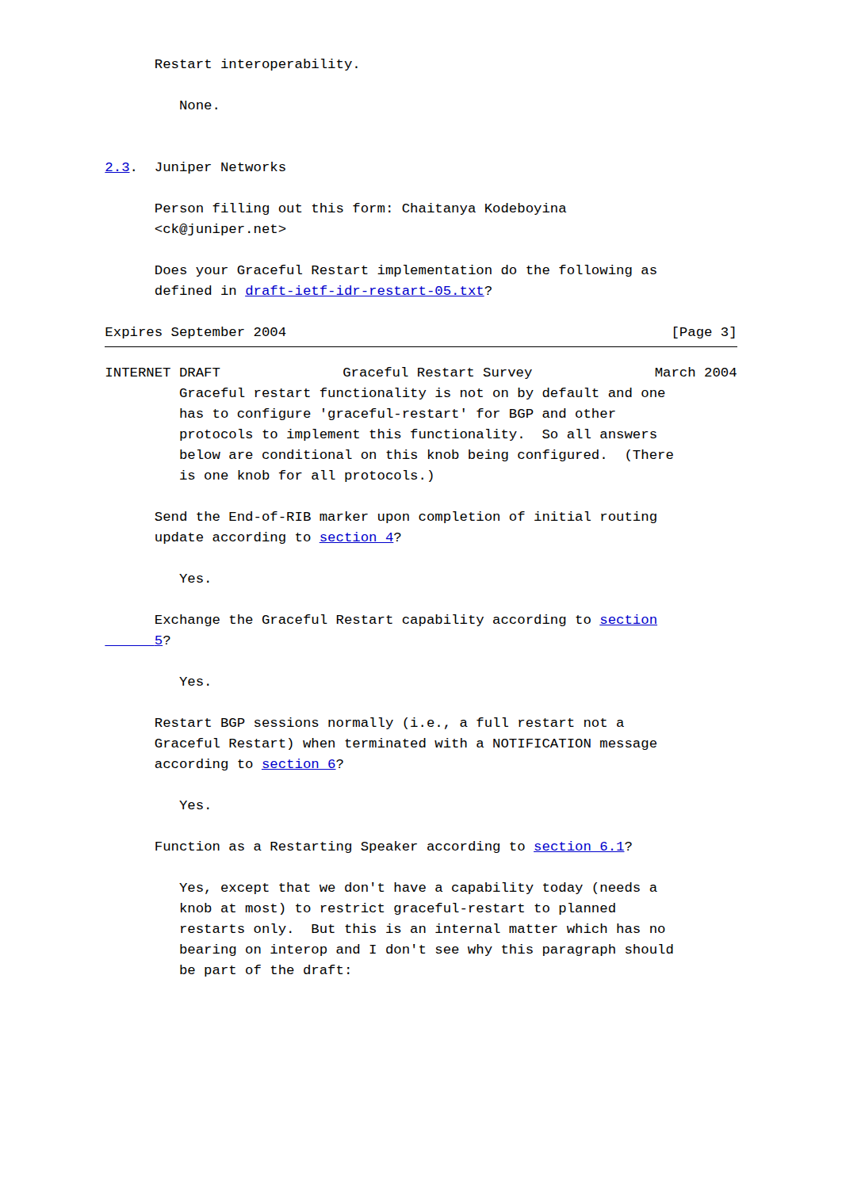Restart interoperability.

         None.


2.3.  Juniper Networks

      Person filling out this form: Chaitanya Kodeboyina
      <ck@juniper.net>

      Does your Graceful Restart implementation do the following as
      defined in draft-ietf-idr-restart-05.txt?
Expires September 2004 [Page 3]
INTERNET DRAFT Graceful Restart Survey March 2004
         Graceful restart functionality is not on by default and one
         has to configure 'graceful-restart' for BGP and other
         protocols to implement this functionality.  So all answers
         below are conditional on this knob being configured.  (There
         is one knob for all protocols.)

      Send the End-of-RIB marker upon completion of initial routing
      update according to section 4?

         Yes.

      Exchange the Graceful Restart capability according to section
      5?

         Yes.

      Restart BGP sessions normally (i.e., a full restart not a
      Graceful Restart) when terminated with a NOTIFICATION message
      according to section 6?

         Yes.

      Function as a Restarting Speaker according to section 6.1?

         Yes, except that we don't have a capability today (needs a
         knob at most) to restrict graceful-restart to planned
         restarts only.  But this is an internal matter which has no
         bearing on interop and I don't see why this paragraph should
         be part of the draft: